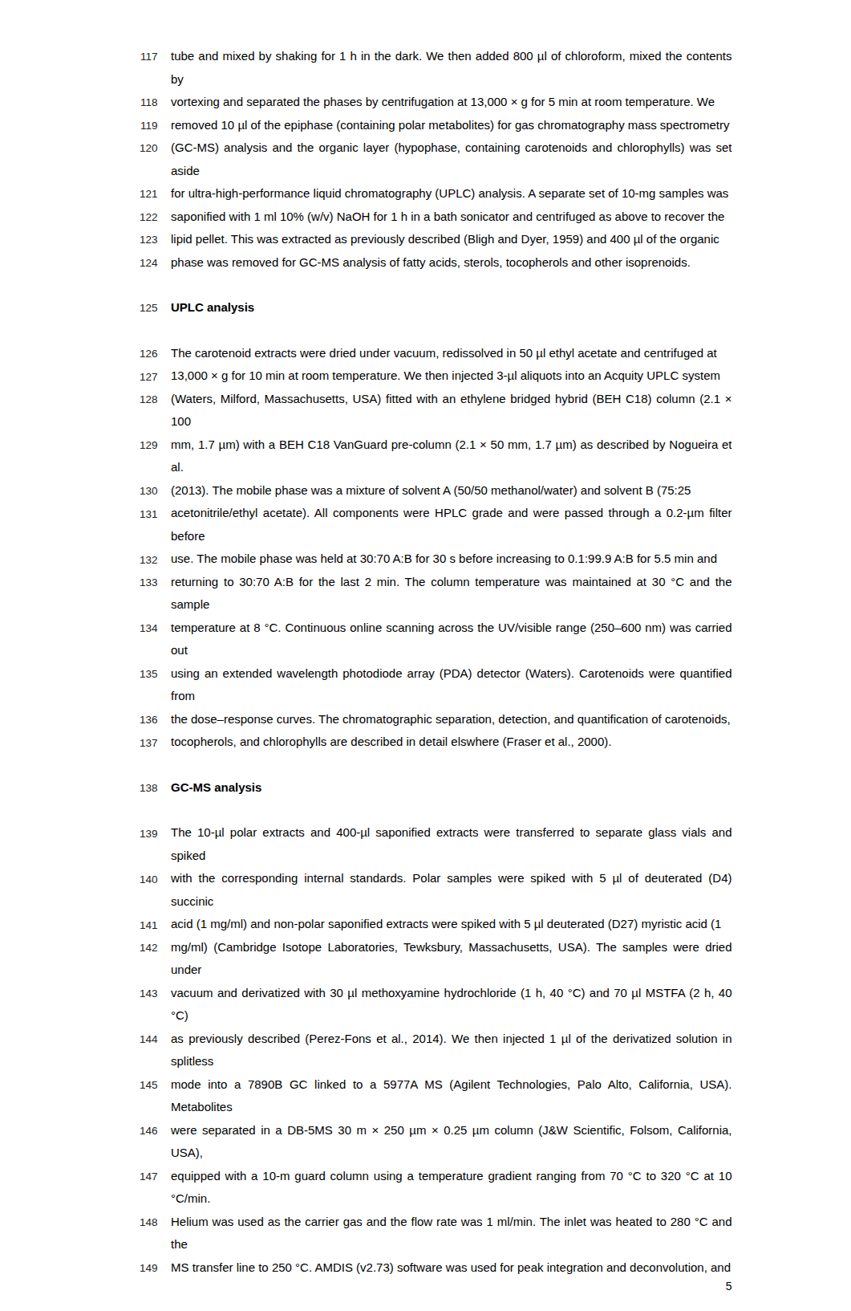117
tube and mixed by shaking for 1 h in the dark. We then added 800 µl of chloroform, mixed the contents by
118
vortexing and separated the phases by centrifugation at 13,000 × g for 5 min at room temperature. We
119
removed 10 µl of the epiphase (containing polar metabolites) for gas chromatography mass spectrometry
120
(GC-MS) analysis and the organic layer (hypophase, containing carotenoids and chlorophylls) was set aside
121
for ultra-high-performance liquid chromatography (UPLC) analysis. A separate set of 10-mg samples was
122
saponified with 1 ml 10% (w/v) NaOH for 1 h in a bath sonicator and centrifuged as above to recover the
123
lipid pellet. This was extracted as previously described (Bligh and Dyer, 1959) and 400 µl of the organic
124
phase was removed for GC-MS analysis of fatty acids, sterols, tocopherols and other isoprenoids.
125
UPLC analysis
126
The carotenoid extracts were dried under vacuum, redissolved in 50 µl ethyl acetate and centrifuged at
127
13,000 × g for 10 min at room temperature. We then injected 3-µl aliquots into an Acquity UPLC system
128
(Waters, Milford, Massachusetts, USA) fitted with an ethylene bridged hybrid (BEH C18) column (2.1 × 100
129
mm, 1.7 µm) with a BEH C18 VanGuard pre-column (2.1 × 50 mm, 1.7 µm) as described by Nogueira et al.
130
(2013). The mobile phase was a mixture of solvent A (50/50 methanol/water) and solvent B (75:25
131
acetonitrile/ethyl acetate). All components were HPLC grade and were passed through a 0.2-µm filter before
132
use. The mobile phase was held at 30:70 A:B for 30 s before increasing to 0.1:99.9 A:B for 5.5 min and
133
returning to 30:70 A:B for the last 2 min. The column temperature was maintained at 30 °C and the sample
134
temperature at 8 °C. Continuous online scanning across the UV/visible range (250–600 nm) was carried out
135
using an extended wavelength photodiode array (PDA) detector (Waters). Carotenoids were quantified from
136
the dose–response curves. The chromatographic separation, detection, and quantification of carotenoids,
137
tocopherols, and chlorophylls are described in detail elswhere (Fraser et al., 2000).
138
GC-MS analysis
139
The 10-µl polar extracts and 400-µl saponified extracts were transferred to separate glass vials and spiked
140
with the corresponding internal standards. Polar samples were spiked with 5 µl of deuterated (D4) succinic
141
acid (1 mg/ml) and non-polar saponified extracts were spiked with 5 µl deuterated (D27) myristic acid (1
142
mg/ml) (Cambridge Isotope Laboratories, Tewksbury, Massachusetts, USA). The samples were dried under
143
vacuum and derivatized with 30 µl methoxyamine hydrochloride (1 h, 40 °C) and 70 µl MSTFA (2 h, 40 °C)
144
as previously described (Perez-Fons et al., 2014). We then injected 1 µl of the derivatized solution in splitless
145
mode into a 7890B GC linked to a 5977A MS (Agilent Technologies, Palo Alto, California, USA). Metabolites
146
were separated in a DB-5MS 30 m × 250 µm × 0.25 µm column (J&W Scientific, Folsom, California, USA),
147
equipped with a 10-m guard column using a temperature gradient ranging from 70 °C to 320 °C at 10 °C/min.
148
Helium was used as the carrier gas and the flow rate was 1 ml/min. The inlet was heated to 280 °C and the
149
MS transfer line to 250 °C. AMDIS (v2.73) software was used for peak integration and deconvolution, and
5